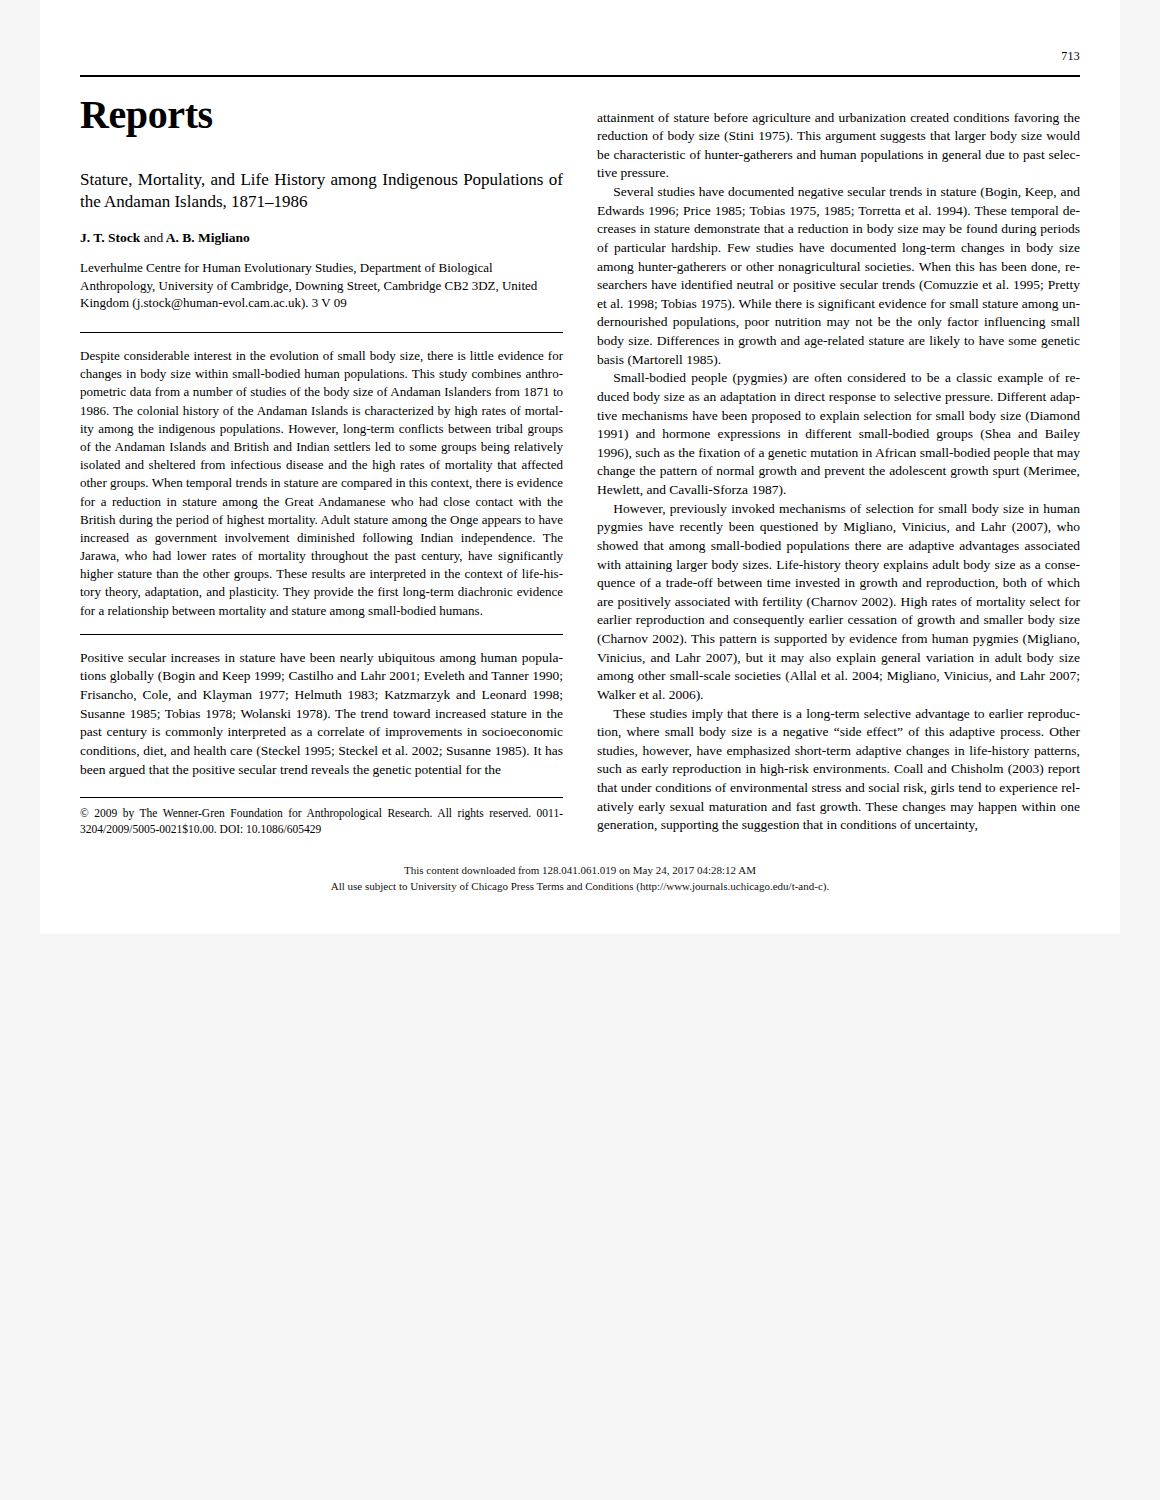713
Reports
Stature, Mortality, and Life History among Indigenous Populations of the Andaman Islands, 1871–1986
J. T. Stock and A. B. Migliano
Leverhulme Centre for Human Evolutionary Studies, Department of Biological Anthropology, University of Cambridge, Downing Street, Cambridge CB2 3DZ, United Kingdom (j.stock@human-evol.cam.ac.uk). 3 V 09
Despite considerable interest in the evolution of small body size, there is little evidence for changes in body size within small-bodied human populations. This study combines anthropometric data from a number of studies of the body size of Andaman Islanders from 1871 to 1986. The colonial history of the Andaman Islands is characterized by high rates of mortality among the indigenous populations. However, long-term conflicts between tribal groups of the Andaman Islands and British and Indian settlers led to some groups being relatively isolated and sheltered from infectious disease and the high rates of mortality that affected other groups. When temporal trends in stature are compared in this context, there is evidence for a reduction in stature among the Great Andamanese who had close contact with the British during the period of highest mortality. Adult stature among the Onge appears to have increased as government involvement diminished following Indian independence. The Jarawa, who had lower rates of mortality throughout the past century, have significantly higher stature than the other groups. These results are interpreted in the context of life-history theory, adaptation, and plasticity. They provide the first long-term diachronic evidence for a relationship between mortality and stature among small-bodied humans.
Positive secular increases in stature have been nearly ubiquitous among human populations globally (Bogin and Keep 1999; Castilho and Lahr 2001; Eveleth and Tanner 1990; Frisancho, Cole, and Klayman 1977; Helmuth 1983; Katzmarzyk and Leonard 1998; Susanne 1985; Tobias 1978; Wolanski 1978). The trend toward increased stature in the past century is commonly interpreted as a correlate of improvements in socioeconomic conditions, diet, and health care (Steckel 1995; Steckel et al. 2002; Susanne 1985). It has been argued that the positive secular trend reveals the genetic potential for the
© 2009 by The Wenner-Gren Foundation for Anthropological Research. All rights reserved. 0011-3204/2009/5005-0021$10.00. DOI: 10.1086/605429
attainment of stature before agriculture and urbanization created conditions favoring the reduction of body size (Stini 1975). This argument suggests that larger body size would be characteristic of hunter-gatherers and human populations in general due to past selective pressure.
Several studies have documented negative secular trends in stature (Bogin, Keep, and Edwards 1996; Price 1985; Tobias 1975, 1985; Torretta et al. 1994). These temporal decreases in stature demonstrate that a reduction in body size may be found during periods of particular hardship. Few studies have documented long-term changes in body size among hunter-gatherers or other nonagricultural societies. When this has been done, researchers have identified neutral or positive secular trends (Comuzzie et al. 1995; Pretty et al. 1998; Tobias 1975). While there is significant evidence for small stature among undernourished populations, poor nutrition may not be the only factor influencing small body size. Differences in growth and age-related stature are likely to have some genetic basis (Martorell 1985).
Small-bodied people (pygmies) are often considered to be a classic example of reduced body size as an adaptation in direct response to selective pressure. Different adaptive mechanisms have been proposed to explain selection for small body size (Diamond 1991) and hormone expressions in different small-bodied groups (Shea and Bailey 1996), such as the fixation of a genetic mutation in African small-bodied people that may change the pattern of normal growth and prevent the adolescent growth spurt (Merimee, Hewlett, and Cavalli-Sforza 1987).
However, previously invoked mechanisms of selection for small body size in human pygmies have recently been questioned by Migliano, Vinicius, and Lahr (2007), who showed that among small-bodied populations there are adaptive advantages associated with attaining larger body sizes. Life-history theory explains adult body size as a consequence of a trade-off between time invested in growth and reproduction, both of which are positively associated with fertility (Charnov 2002). High rates of mortality select for earlier reproduction and consequently earlier cessation of growth and smaller body size (Charnov 2002). This pattern is supported by evidence from human pygmies (Migliano, Vinicius, and Lahr 2007), but it may also explain general variation in adult body size among other small-scale societies (Allal et al. 2004; Migliano, Vinicius, and Lahr 2007; Walker et al. 2006).
These studies imply that there is a long-term selective advantage to earlier reproduction, where small body size is a negative “side effect” of this adaptive process. Other studies, however, have emphasized short-term adaptive changes in life-history patterns, such as early reproduction in high-risk environments. Coall and Chisholm (2003) report that under conditions of environmental stress and social risk, girls tend to experience relatively early sexual maturation and fast growth. These changes may happen within one generation, supporting the suggestion that in conditions of uncertainty,
This content downloaded from 128.041.061.019 on May 24, 2017 04:28:12 AM
All use subject to University of Chicago Press Terms and Conditions (http://www.journals.uchicago.edu/t-and-c).